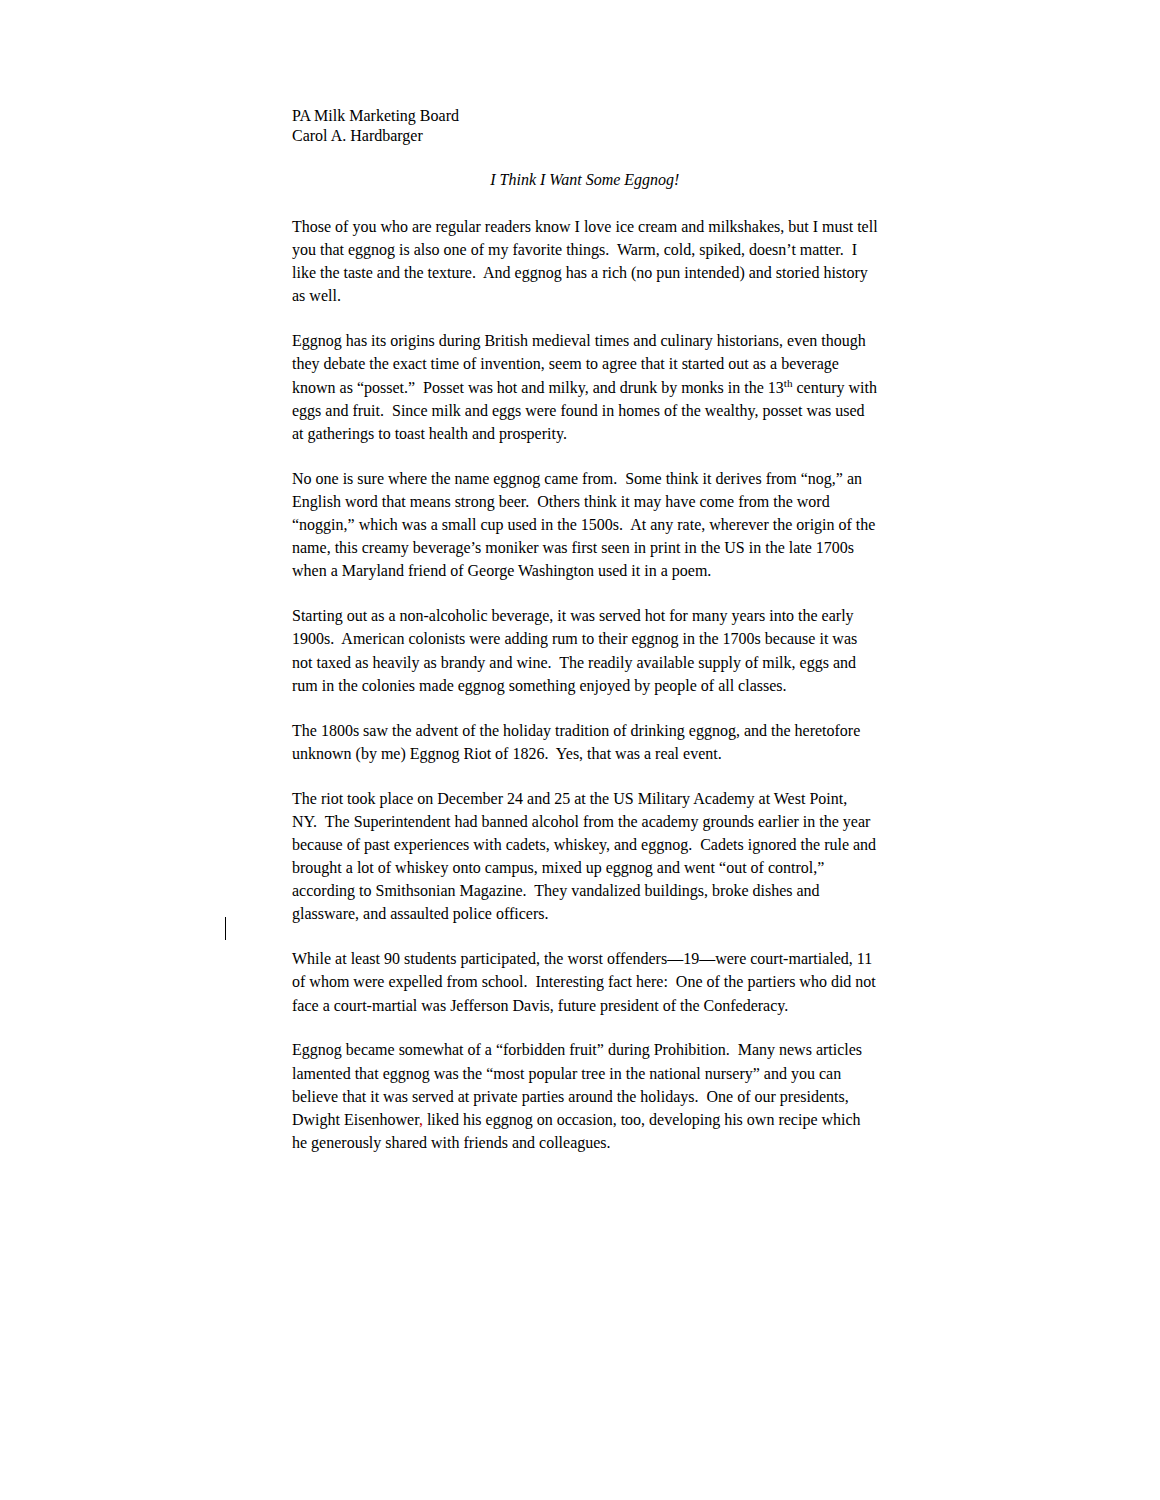PA Milk Marketing Board
Carol A. Hardbarger
I Think I Want Some Eggnog!
Those of you who are regular readers know I love ice cream and milkshakes, but I must tell you that eggnog is also one of my favorite things. Warm, cold, spiked, doesn’t matter. I like the taste and the texture. And eggnog has a rich (no pun intended) and storied history as well.
Eggnog has its origins during British medieval times and culinary historians, even though they debate the exact time of invention, seem to agree that it started out as a beverage known as “posset.” Posset was hot and milky, and drunk by monks in the 13th century with eggs and fruit. Since milk and eggs were found in homes of the wealthy, posset was used at gatherings to toast health and prosperity.
No one is sure where the name eggnog came from. Some think it derives from “nog,” an English word that means strong beer. Others think it may have come from the word “noggin,” which was a small cup used in the 1500s. At any rate, wherever the origin of the name, this creamy beverage’s moniker was first seen in print in the US in the late 1700s when a Maryland friend of George Washington used it in a poem.
Starting out as a non-alcoholic beverage, it was served hot for many years into the early 1900s. American colonists were adding rum to their eggnog in the 1700s because it was not taxed as heavily as brandy and wine. The readily available supply of milk, eggs and rum in the colonies made eggnog something enjoyed by people of all classes.
The 1800s saw the advent of the holiday tradition of drinking eggnog, and the heretofore unknown (by me) Eggnog Riot of 1826. Yes, that was a real event.
The riot took place on December 24 and 25 at the US Military Academy at West Point, NY. The Superintendent had banned alcohol from the academy grounds earlier in the year because of past experiences with cadets, whiskey, and eggnog. Cadets ignored the rule and brought a lot of whiskey onto campus, mixed up eggnog and went “out of control,” according to Smithsonian Magazine. They vandalized buildings, broke dishes and glassware, and assaulted police officers.
While at least 90 students participated, the worst offenders—19—were court-martialed, 11 of whom were expelled from school. Interesting fact here: One of the partiers who did not face a court-martial was Jefferson Davis, future president of the Confederacy.
Eggnog became somewhat of a “forbidden fruit” during Prohibition. Many news articles lamented that eggnog was the “most popular tree in the national nursery” and you can believe that it was served at private parties around the holidays. One of our presidents, Dwight Eisenhower, liked his eggnog on occasion, too, developing his own recipe which he generously shared with friends and colleagues.